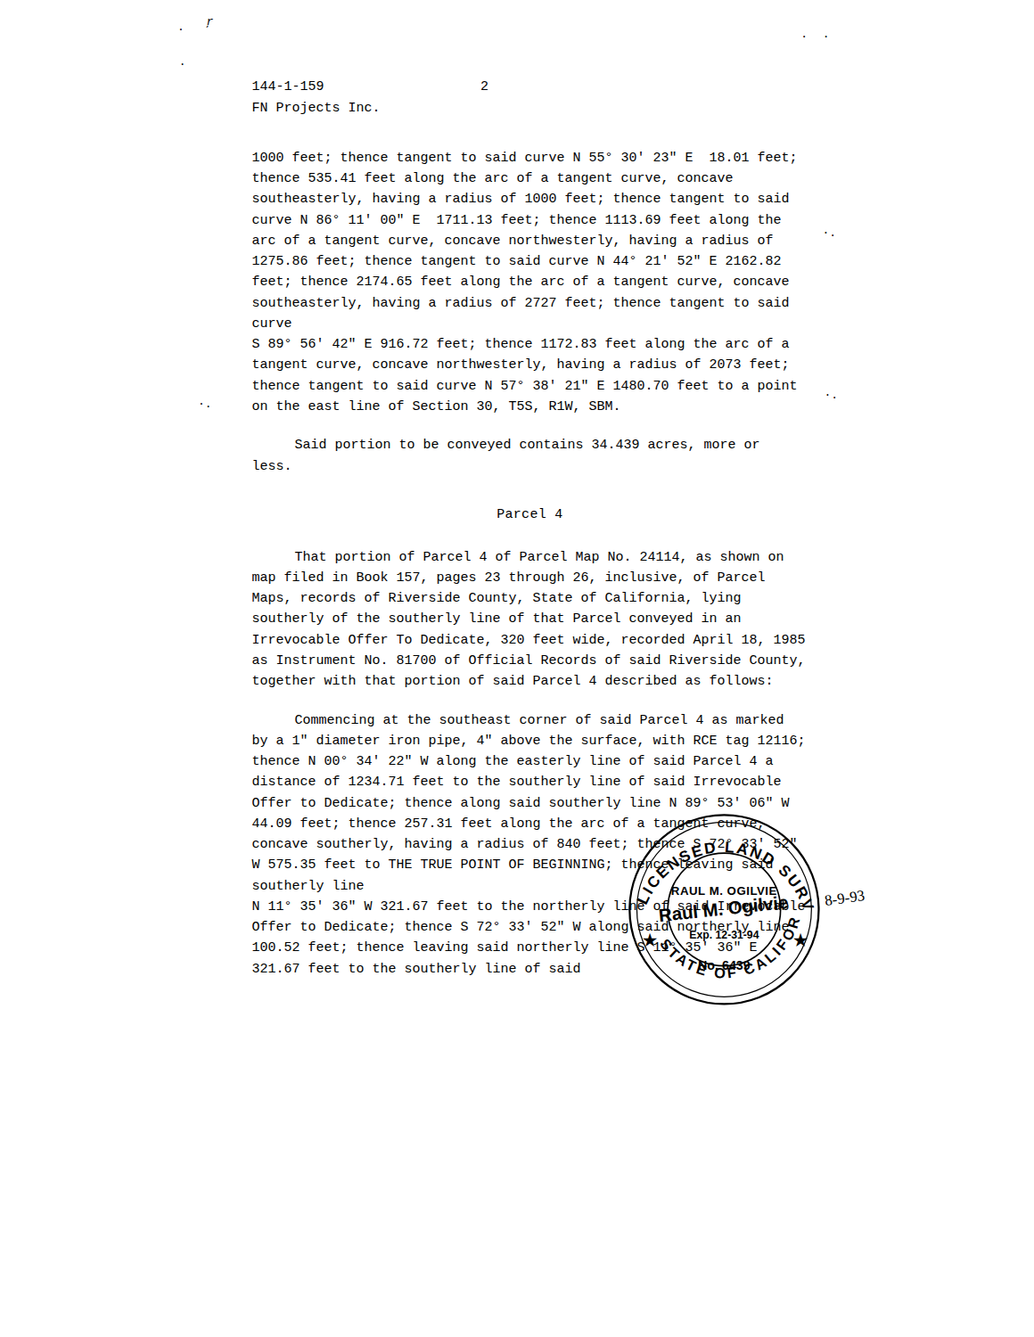. ŗ . . . ·. ·. ·.
144-1-159 FN Projects Inc.
2
1000 feet; thence tangent to said curve N 55° 30' 23" E 18.01 feet; thence 535.41 feet along the arc of a tangent curve, concave southeasterly, having a radius of 1000 feet; thence tangent to said curve N 86° 11' 00" E 1711.13 feet; thence 1113.69 feet along the arc of a tangent curve, concave northwesterly, having a radius of 1275.86 feet; thence tangent to said curve N 44° 21' 52" E 2162.82 feet; thence 2174.65 feet along the arc of a tangent curve, concave southeasterly, having a radius of 2727 feet; thence tangent to said curve S 89° 56' 42" E 916.72 feet; thence 1172.83 feet along the arc of a tangent curve, concave northwesterly, having a radius of 2073 feet; thence tangent to said curve N 57° 38' 21" E 1480.70 feet to a point on the east line of Section 30, T5S, R1W, SBM.
Said portion to be conveyed contains 34.439 acres, more or less.
Parcel 4
That portion of Parcel 4 of Parcel Map No. 24114, as shown on map filed in Book 157, pages 23 through 26, inclusive, of Parcel Maps, records of Riverside County, State of California, lying southerly of the southerly line of that Parcel conveyed in an Irrevocable Offer To Dedicate, 320 feet wide, recorded April 18, 1985 as Instrument No. 81700 of Official Records of said Riverside County, together with that portion of said Parcel 4 described as follows:
Commencing at the southeast corner of said Parcel 4 as marked by a 1" diameter iron pipe, 4" above the surface, with RCE tag 12116; thence N 00° 34' 22" W along the easterly line of said Parcel 4 a distance of 1234.71 feet to the southerly line of said Irrevocable Offer to Dedicate; thence along said southerly line N 89° 53' 06" W 44.09 feet; thence 257.31 feet along the arc of a tangent curve, concave southerly, having a radius of 840 feet; thence S 72° 33' 52" W 575.35 feet to THE TRUE POINT OF BEGINNING; thence leaving said southerly line N 11° 35' 36" W 321.67 feet to the northerly line of said Irrevocable Offer to Dedicate; thence S 72° 33' 52" W along said northerly line 100.52 feet; thence leaving said northerly line S 11° 35' 36" E 321.67 feet to the southerly line of said
8‑9‑93
LICENSED LAND SURVEYOR STATE OF CALIFORNIA RAUL M. OGILVIE Raul M. Ogilvie Exp. 12-31-94 No. 6439 ★ ★